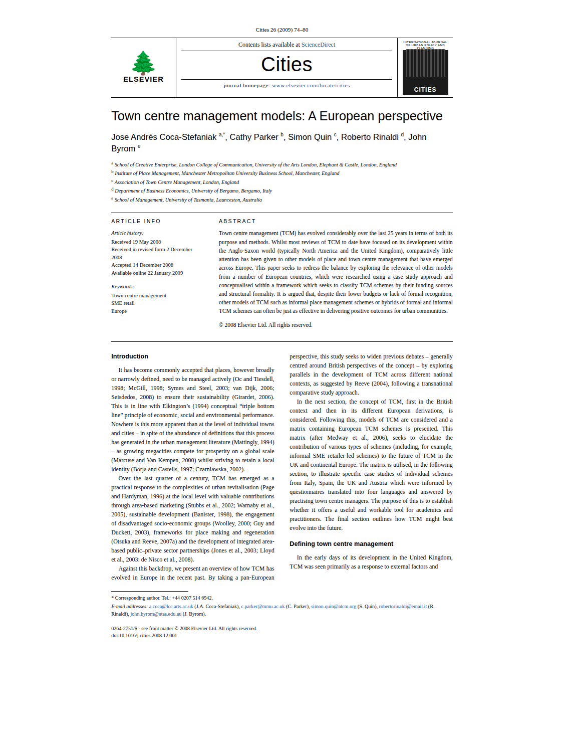Cities 26 (2009) 74–80
🌲 ELSEVIER
Contents lists available at ScienceDirect
Cities
journal homepage: www.elsevier.com/locate/cities
INTERNATIONAL JOURNAL OF URBAN POLICY AND PLANNING
CITIES
Town centre management models: A European perspective
Jose Andrés Coca-Stefaniak a,*, Cathy Parker b, Simon Quin c, Roberto Rinaldi d, John Byrom e
a School of Creative Enterprise, London College of Communication, University of the Arts London, Elephant & Castle, London, England
b Institute of Place Management, Manchester Metropolitan University Business School, Manchester, England
c Association of Town Centre Management, London, England
d Department of Business Economics, University of Bergamo, Bergamo, Italy
e School of Management, University of Tasmania, Launceston, Australia
Article info
Article history:
Received 19 May 2008
Received in revised form 2 December 2008
Accepted 14 December 2008
Available online 22 January 2009
Keywords:
Town centre management
SME retail
Europe
Abstract
Town centre management (TCM) has evolved considerably over the last 25 years in terms of both its purpose and methods. Whilst most reviews of TCM to date have focused on its development within the Anglo-Saxon world (typically North America and the United Kingdom), comparatively little attention has been given to other models of place and town centre management that have emerged across Europe. This paper seeks to redress the balance by exploring the relevance of other models from a number of European countries, which were researched using a case study approach and conceptualised within a framework which seeks to classify TCM schemes by their funding sources and structural formality. It is argued that, despite their lower budgets or lack of formal recognition, other models of TCM such as informal place management schemes or hybrids of formal and informal TCM schemes can often be just as effective in delivering positive outcomes for urban communities.
© 2008 Elsevier Ltd. All rights reserved.
Introduction
It has become commonly accepted that places, however broadly or narrowly defined, need to be managed actively (Oc and Tiesdell, 1998; McGill, 1998; Symes and Steel, 2003; van Dijk, 2006; Seisdedos, 2008) to ensure their sustainability (Girardet, 2006). This is in line with Elkington’s (1994) conceptual “triple bottom line” principle of economic, social and environmental performance. Nowhere is this more apparent than at the level of individual towns and cities – in spite of the abundance of definitions that this process has generated in the urban management literature (Mattingly, 1994) – as growing megacities compete for prosperity on a global scale (Marcuse and Van Kempen, 2000) whilst striving to retain a local identity (Borja and Castells, 1997; Czarniawska, 2002).
Over the last quarter of a century, TCM has emerged as a practical response to the complexities of urban revitalisation (Page and Hardyman, 1996) at the local level with valuable contributions through area-based marketing (Stubbs et al., 2002; Warnaby et al., 2005), sustainable development (Banister, 1998), the engagement of disadvantaged socio-economic groups (Woolley, 2000; Guy and Duckett, 2003), frameworks for place making and regeneration (Otsuka and Reeve, 2007a) and the development of integrated area-based public–private sector partnerships (Jones et al., 2003; Lloyd et al., 2003: de Nisco et al., 2008).
Against this backdrop, we present an overview of how TCM has evolved in Europe in the recent past. By taking a pan-European perspective, this study seeks to widen previous debates – generally centred around British perspectives of the concept – by exploring parallels in the development of TCM across different national contexts, as suggested by Reeve (2004), following a transnational comparative study approach.
In the next section, the concept of TCM, first in the British context and then in its different European derivations, is considered. Following this, models of TCM are considered and a matrix containing European TCM schemes is presented. This matrix (after Medway et al., 2006), seeks to elucidate the contribution of various types of schemes (including, for example, informal SME retailer-led schemes) to the future of TCM in the UK and continental Europe. The matrix is utilised, in the following section, to illustrate specific case studies of individual schemes from Italy, Spain, the UK and Austria which were informed by questionnaires translated into four languages and answered by practising town centre managers. The purpose of this is to establish whether it offers a useful and workable tool for academics and practitioners. The final section outlines how TCM might best evolve into the future.
Defining town centre management
In the early days of its development in the United Kingdom, TCM was seen primarily as a response to external factors and
* Corresponding author. Tel.: +44 0207 514 6942.
E-mail addresses: a.coca@lcc.arts.ac.uk (J.A. Coca-Stefaniak), c.parker@mmu.ac.uk (C. Parker), simon.quin@atcm.org (S. Quin), robertorinaldi@email.it (R. Rinaldi), john.byrom@utas.edu.au (J. Byrom).
0264-2751/$ - see front matter © 2008 Elsevier Ltd. All rights reserved.
doi:10.1016/j.cities.2008.12.001